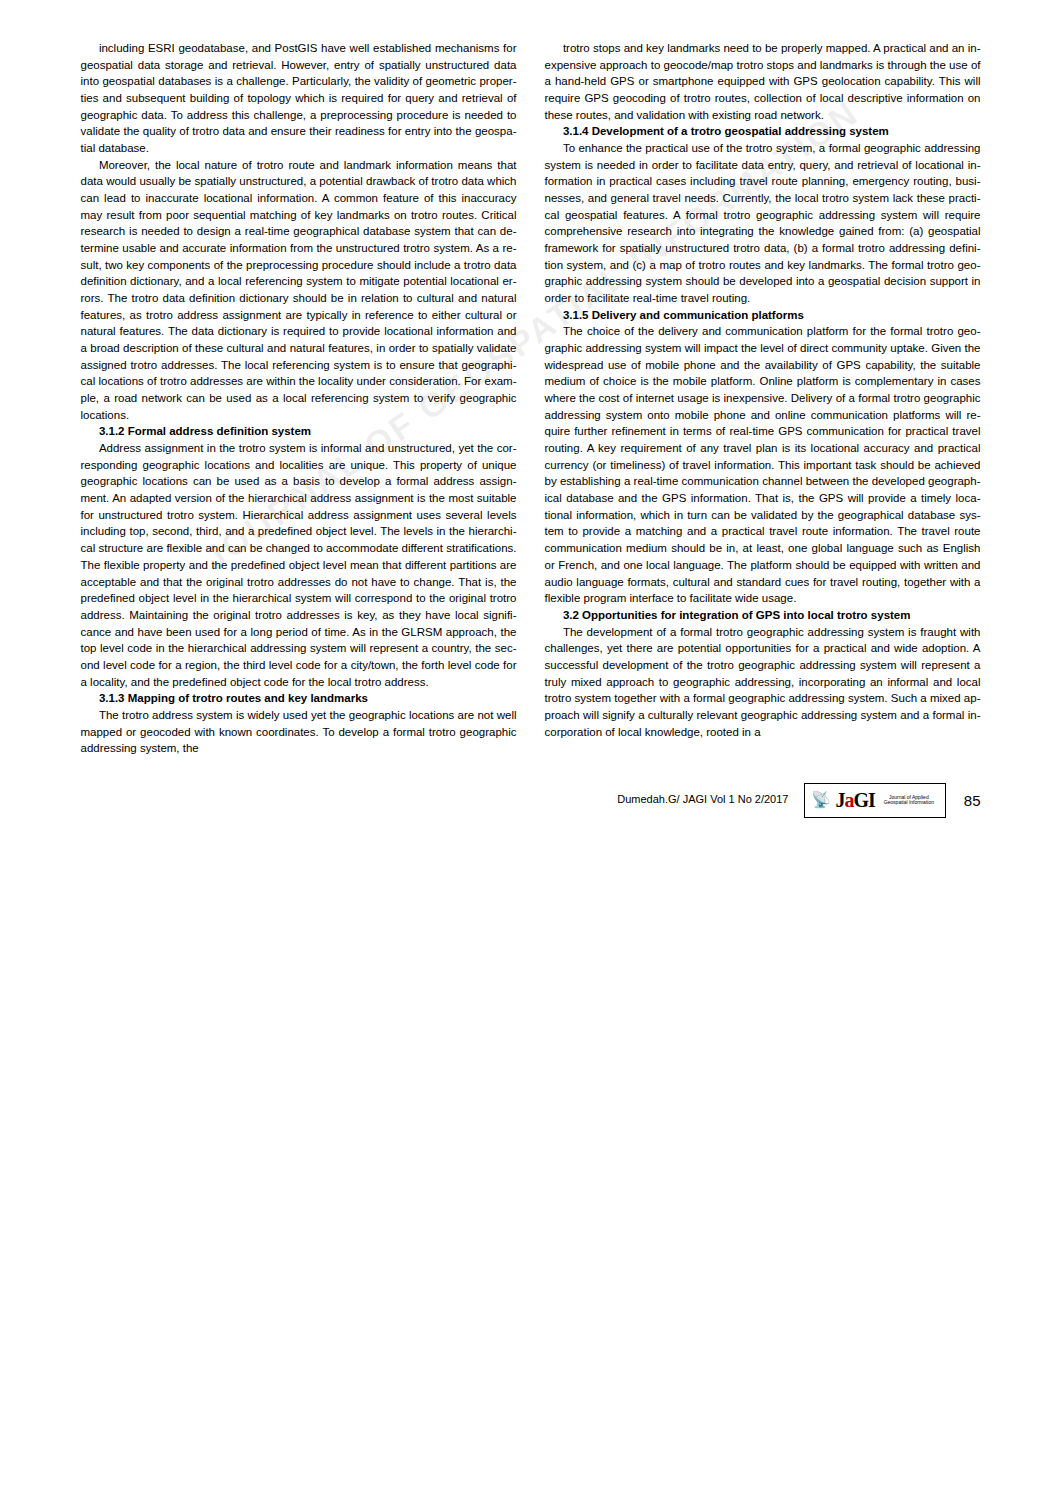JOURNAL OF GEOSPATIAL INFORMATION
including ESRI geodatabase, and PostGIS have well established mechanisms for geospatial data storage and retrieval. However, entry of spatially unstructured data into geospatial databases is a challenge. Particularly, the validity of geometric properties and subsequent building of topology which is required for query and retrieval of geographic data. To address this challenge, a preprocessing procedure is needed to validate the quality of trotro data and ensure their readiness for entry into the geospatial database.
Moreover, the local nature of trotro route and landmark information means that data would usually be spatially unstructured, a potential drawback of trotro data which can lead to inaccurate locational information. A common feature of this inaccuracy may result from poor sequential matching of key landmarks on trotro routes. Critical research is needed to design a real-time geographical database system that can determine usable and accurate information from the unstructured trotro system. As a result, two key components of the preprocessing procedure should include a trotro data definition dictionary, and a local referencing system to mitigate potential locational errors. The trotro data definition dictionary should be in relation to cultural and natural features, as trotro address assignment are typically in reference to either cultural or natural features. The data dictionary is required to provide locational information and a broad description of these cultural and natural features, in order to spatially validate assigned trotro addresses. The local referencing system is to ensure that geographical locations of trotro addresses are within the locality under consideration. For example, a road network can be used as a local referencing system to verify geographic locations.
3.1.2 Formal address definition system
Address assignment in the trotro system is informal and unstructured, yet the corresponding geographic locations and localities are unique. This property of unique geographic locations can be used as a basis to develop a formal address assignment. An adapted version of the hierarchical address assignment is the most suitable for unstructured trotro system. Hierarchical address assignment uses several levels including top, second, third, and a predefined object level. The levels in the hierarchical structure are flexible and can be changed to accommodate different stratifications. The flexible property and the predefined object level mean that different partitions are acceptable and that the original trotro addresses do not have to change. That is, the predefined object level in the hierarchical system will correspond to the original trotro address. Maintaining the original trotro addresses is key, as they have local significance and have been used for a long period of time. As in the GLRSM approach, the top level code in the hierarchical addressing system will represent a country, the second level code for a region, the third level code for a city/town, the forth level code for a locality, and the predefined object code for the local trotro address.
3.1.3 Mapping of trotro routes and key landmarks
The trotro address system is widely used yet the geographic locations are not well mapped or geocoded with known coordinates. To develop a formal trotro geographic addressing system, the
trotro stops and key landmarks need to be properly mapped. A practical and an inexpensive approach to geocode/map trotro stops and landmarks is through the use of a hand-held GPS or smartphone equipped with GPS geolocation capability. This will require GPS geocoding of trotro routes, collection of local descriptive information on these routes, and validation with existing road network.
3.1.4 Development of a trotro geospatial addressing system
To enhance the practical use of the trotro system, a formal geographic addressing system is needed in order to facilitate data entry, query, and retrieval of locational information in practical cases including travel route planning, emergency routing, businesses, and general travel needs. Currently, the local trotro system lack these practical geospatial features. A formal trotro geographic addressing system will require comprehensive research into integrating the knowledge gained from: (a) geospatial framework for spatially unstructured trotro data, (b) a formal trotro addressing definition system, and (c) a map of trotro routes and key landmarks. The formal trotro geographic addressing system should be developed into a geospatial decision support in order to facilitate real-time travel routing.
3.1.5 Delivery and communication platforms
The choice of the delivery and communication platform for the formal trotro geographic addressing system will impact the level of direct community uptake. Given the widespread use of mobile phone and the availability of GPS capability, the suitable medium of choice is the mobile platform. Online platform is complementary in cases where the cost of internet usage is inexpensive. Delivery of a formal trotro geographic addressing system onto mobile phone and online communication platforms will require further refinement in terms of real-time GPS communication for practical travel routing. A key requirement of any travel plan is its locational accuracy and practical currency (or timeliness) of travel information. This important task should be achieved by establishing a real-time communication channel between the developed geographical database and the GPS information. That is, the GPS will provide a timely locational information, which in turn can be validated by the geographical database system to provide a matching and a practical travel route information. The travel route communication medium should be in, at least, one global language such as English or French, and one local language. The platform should be equipped with written and audio language formats, cultural and standard cues for travel routing, together with a flexible program interface to facilitate wide usage.
3.2 Opportunities for integration of GPS into local trotro system
The development of a formal trotro geographic addressing system is fraught with challenges, yet there are potential opportunities for a practical and wide adoption. A successful development of the trotro geographic addressing system will represent a truly mixed approach to geographic addressing, incorporating an informal and local trotro system together with a formal geographic addressing system. Such a mixed approach will signify a culturally relevant geographic addressing system and a formal incorporation of local knowledge, rooted in a
Dumedah.G/ JAGI Vol 1 No 2/2017 📡 Ja GI Journal of Applied Geospatial Information 85